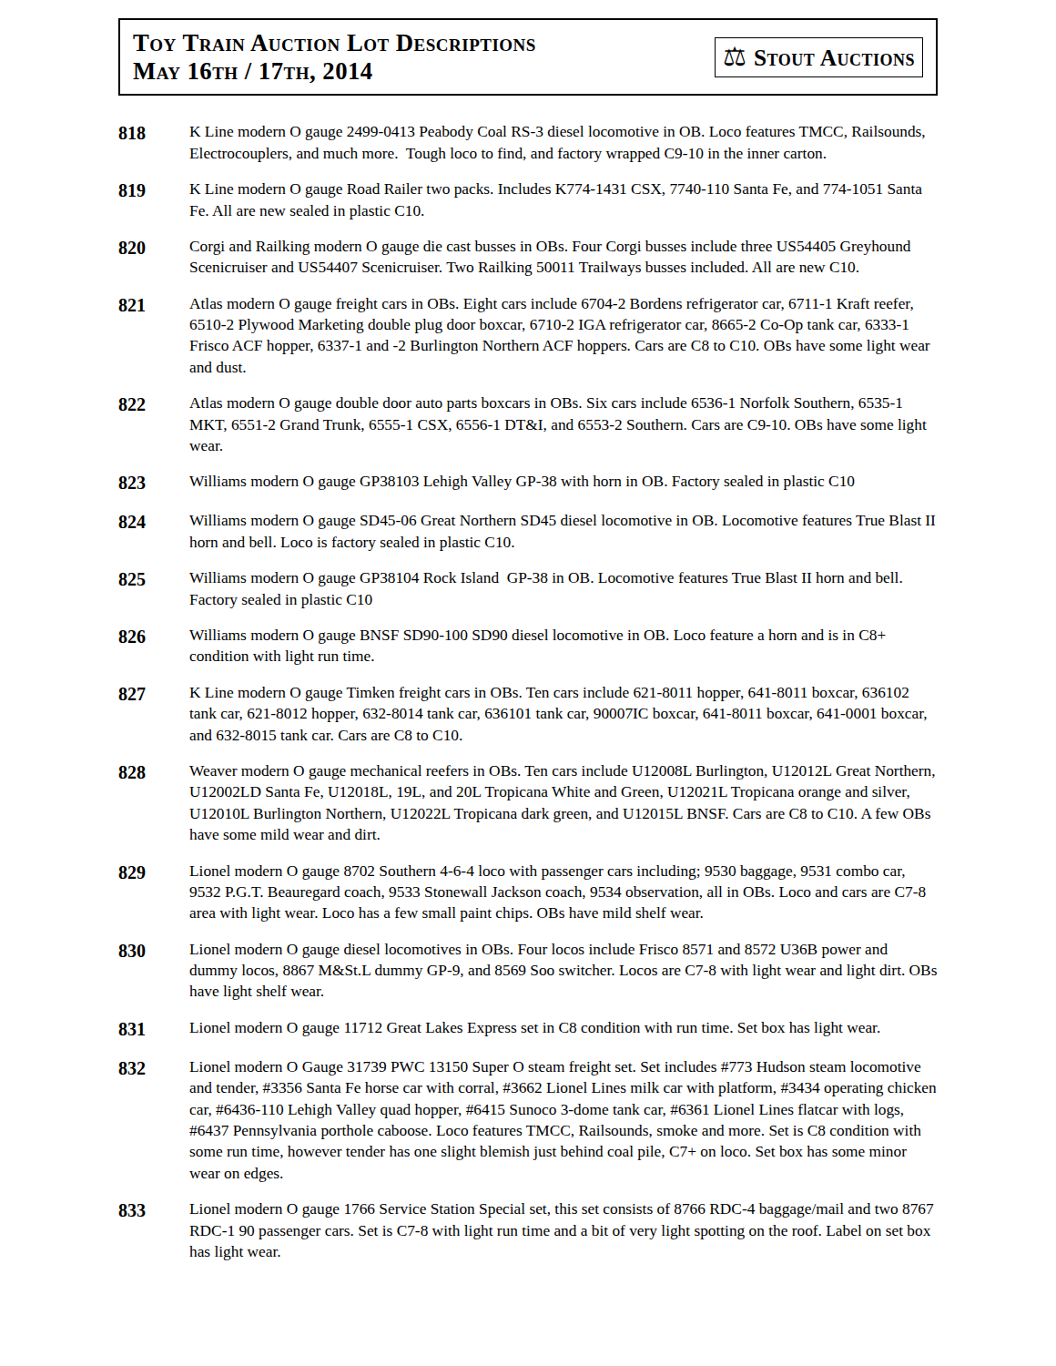Toy Train Auction Lot Descriptions May 16th / 17th, 2014
⚖ Stout Auctions
818
K Line modern O gauge 2499-0413 Peabody Coal RS-3 diesel locomotive in OB. Loco features TMCC, Railsounds, Electrocouplers, and much more. Tough loco to find, and factory wrapped C9-10 in the inner carton.
819
K Line modern O gauge Road Railer two packs. Includes K774-1431 CSX, 7740-110 Santa Fe, and 774-1051 Santa Fe. All are new sealed in plastic C10.
820
Corgi and Railking modern O gauge die cast busses in OBs. Four Corgi busses include three US54405 Greyhound Scenicruiser and US54407 Scenicruiser. Two Railking 50011 Trailways busses included. All are new C10.
821
Atlas modern O gauge freight cars in OBs. Eight cars include 6704-2 Bordens refrigerator car, 6711-1 Kraft reefer, 6510-2 Plywood Marketing double plug door boxcar, 6710-2 IGA refrigerator car, 8665-2 Co-Op tank car, 6333-1 Frisco ACF hopper, 6337-1 and -2 Burlington Northern ACF hoppers. Cars are C8 to C10. OBs have some light wear and dust.
822
Atlas modern O gauge double door auto parts boxcars in OBs. Six cars include 6536-1 Norfolk Southern, 6535-1 MKT, 6551-2 Grand Trunk, 6555-1 CSX, 6556-1 DT&I, and 6553-2 Southern. Cars are C9-10. OBs have some light wear.
823
Williams modern O gauge GP38103 Lehigh Valley GP-38 with horn in OB. Factory sealed in plastic C10
824
Williams modern O gauge SD45-06 Great Northern SD45 diesel locomotive in OB. Locomotive features True Blast II horn and bell. Loco is factory sealed in plastic C10.
825
Williams modern O gauge GP38104 Rock Island GP-38 in OB. Locomotive features True Blast II horn and bell. Factory sealed in plastic C10
826
Williams modern O gauge BNSF SD90-100 SD90 diesel locomotive in OB. Loco feature a horn and is in C8+ condition with light run time.
827
K Line modern O gauge Timken freight cars in OBs. Ten cars include 621-8011 hopper, 641-8011 boxcar, 636102 tank car, 621-8012 hopper, 632-8014 tank car, 636101 tank car, 90007IC boxcar, 641-8011 boxcar, 641-0001 boxcar, and 632-8015 tank car. Cars are C8 to C10.
828
Weaver modern O gauge mechanical reefers in OBs. Ten cars include U12008L Burlington, U12012L Great Northern, U12002LD Santa Fe, U12018L, 19L, and 20L Tropicana White and Green, U12021L Tropicana orange and silver, U12010L Burlington Northern, U12022L Tropicana dark green, and U12015L BNSF. Cars are C8 to C10. A few OBs have some mild wear and dirt.
829
Lionel modern O gauge 8702 Southern 4-6-4 loco with passenger cars including; 9530 baggage, 9531 combo car, 9532 P.G.T. Beauregard coach, 9533 Stonewall Jackson coach, 9534 observation, all in OBs. Loco and cars are C7-8 area with light wear. Loco has a few small paint chips. OBs have mild shelf wear.
830
Lionel modern O gauge diesel locomotives in OBs. Four locos include Frisco 8571 and 8572 U36B power and dummy locos, 8867 M&St.L dummy GP-9, and 8569 Soo switcher. Locos are C7-8 with light wear and light dirt. OBs have light shelf wear.
831
Lionel modern O gauge 11712 Great Lakes Express set in C8 condition with run time. Set box has light wear.
832
Lionel modern O Gauge 31739 PWC 13150 Super O steam freight set. Set includes #773 Hudson steam locomotive and tender, #3356 Santa Fe horse car with corral, #3662 Lionel Lines milk car with platform, #3434 operating chicken car, #6436-110 Lehigh Valley quad hopper, #6415 Sunoco 3-dome tank car, #6361 Lionel Lines flatcar with logs, #6437 Pennsylvania porthole caboose. Loco features TMCC, Railsounds, smoke and more. Set is C8 condition with some run time, however tender has one slight blemish just behind coal pile, C7+ on loco. Set box has some minor wear on edges.
833
Lionel modern O gauge 1766 Service Station Special set, this set consists of 8766 RDC-4 baggage/mail and two 8767 RDC-1 90 passenger cars. Set is C7-8 with light run time and a bit of very light spotting on the roof. Label on set box has light wear.